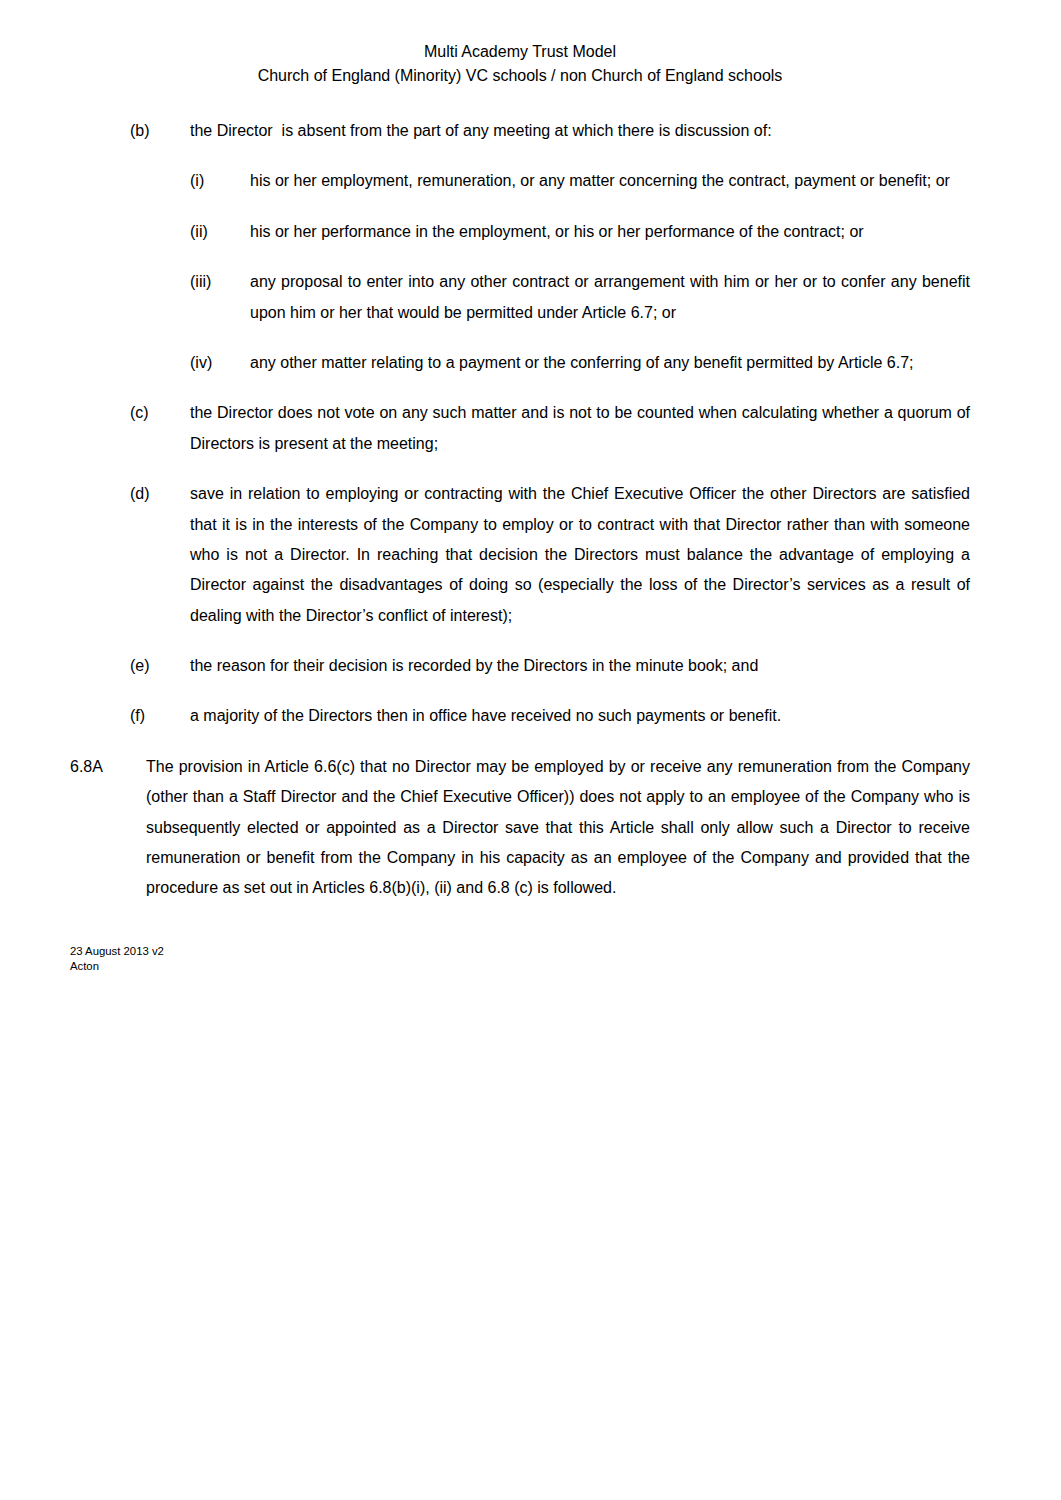Multi Academy Trust Model
Church of England (Minority) VC schools / non Church of England schools
(b)
the Director is absent from the part of any meeting at which there is discussion of:
(i)
his or her employment, remuneration, or any matter concerning the contract, payment or benefit; or
(ii)
his or her performance in the employment, or his or her performance of the contract; or
(iii)
any proposal to enter into any other contract or arrangement with him or her or to confer any benefit upon him or her that would be permitted under Article 6.7; or
(iv)
any other matter relating to a payment or the conferring of any benefit permitted by Article 6.7;
(c)
the Director does not vote on any such matter and is not to be counted when calculating whether a quorum of Directors is present at the meeting;
(d)
save in relation to employing or contracting with the Chief Executive Officer the other Directors are satisfied that it is in the interests of the Company to employ or to contract with that Director rather than with someone who is not a Director. In reaching that decision the Directors must balance the advantage of employing a Director against the disadvantages of doing so (especially the loss of the Director’s services as a result of dealing with the Director’s conflict of interest);
(e)
the reason for their decision is recorded by the Directors in the minute book; and
(f)
a majority of the Directors then in office have received no such payments or benefit.
6.8A
The provision in Article 6.6(c) that no Director may be employed by or receive any remuneration from the Company (other than a Staff Director and the Chief Executive Officer)) does not apply to an employee of the Company who is subsequently elected or appointed as a Director save that this Article shall only allow such a Director to receive remuneration or benefit from the Company in his capacity as an employee of the Company and provided that the procedure as set out in Articles 6.8(b)(i), (ii) and 6.8 (c) is followed.
23 August 2013 v2
Acton